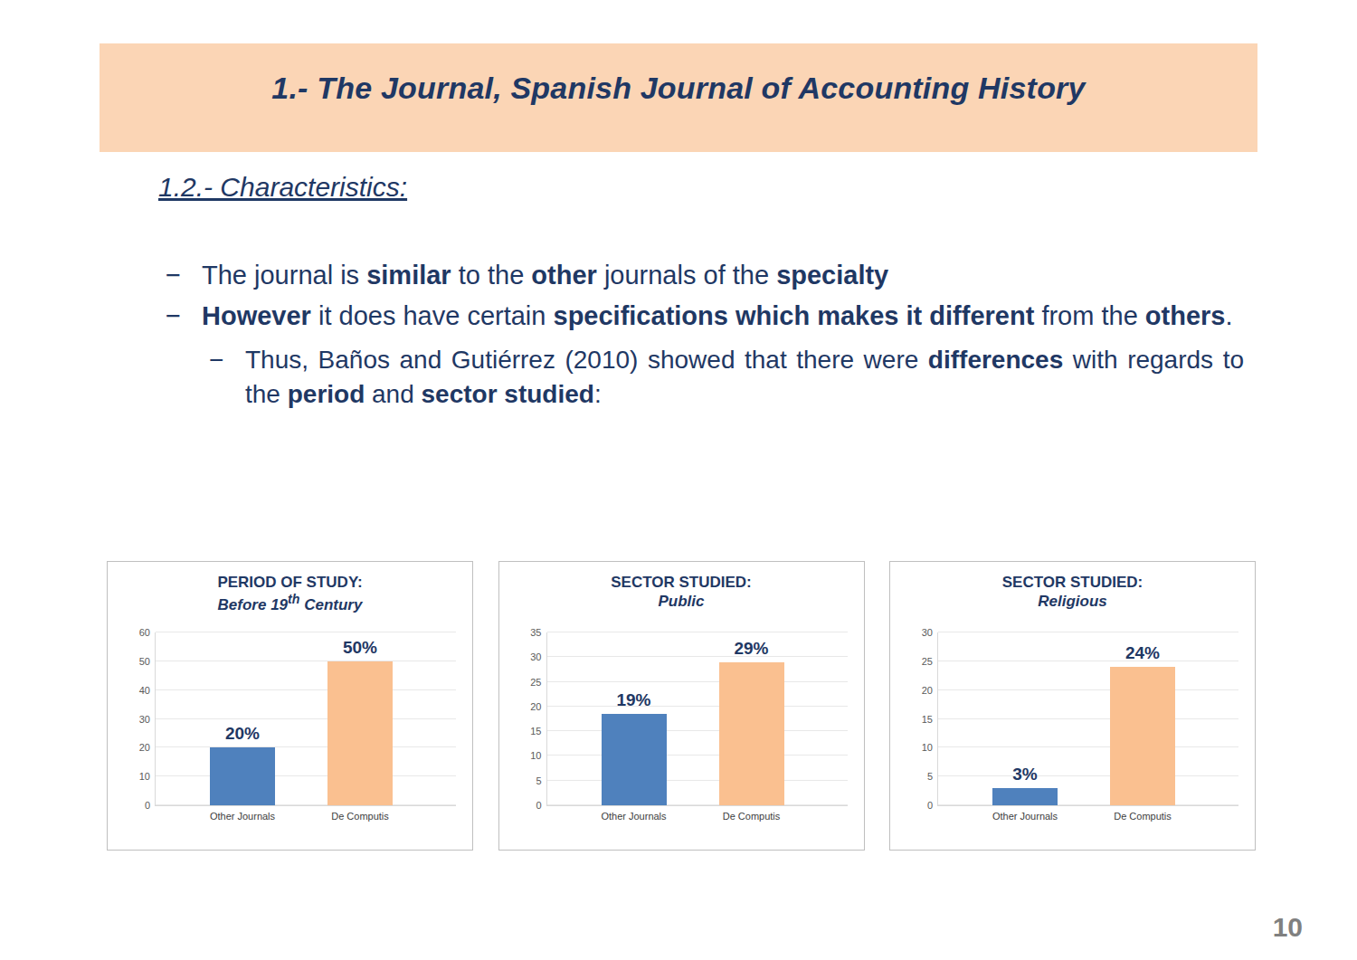.
1.- The Journal, Spanish Journal of Accounting History
1.2.- Characteristics:
The journal is similar to the other journals of the specialty
However it does have certain specifications which makes it different from the others.
Thus, Baños and Gutiérrez (2010) showed that there were differences with regards to the period and sector studied:
PERIOD OF STUDY:
Before 19th Century
0
10
20
30
40
50
60
20% Other Journals
50% De Computis
SECTOR STUDIED:
Public
0
5
10
15
20
25
30
35
19% Other Journals
29% De Computis
SECTOR STUDIED:
Religious
0
5
10
15
20
25
30
3% Other Journals
24% De Computis
10